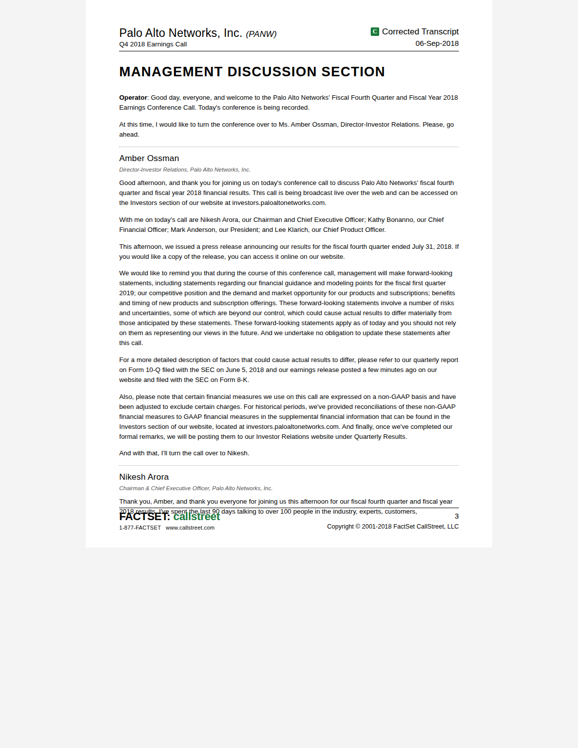Palo Alto Networks, Inc. (PANW)
Q4 2018 Earnings Call
CCorrected Transcript
06-Sep-2018
MANAGEMENT DISCUSSION SECTION
Operator: Good day, everyone, and welcome to the Palo Alto Networks' Fiscal Fourth Quarter and Fiscal Year 2018 Earnings Conference Call. Today's conference is being recorded.
At this time, I would like to turn the conference over to Ms. Amber Ossman, Director-Investor Relations. Please, go ahead.
Amber Ossman
Director-Investor Relations, Palo Alto Networks, Inc.
Good afternoon, and thank you for joining us on today's conference call to discuss Palo Alto Networks' fiscal fourth quarter and fiscal year 2018 financial results. This call is being broadcast live over the web and can be accessed on the Investors section of our website at investors.paloaltonetworks.com.
With me on today's call are Nikesh Arora, our Chairman and Chief Executive Officer; Kathy Bonanno, our Chief Financial Officer; Mark Anderson, our President; and Lee Klarich, our Chief Product Officer.
This afternoon, we issued a press release announcing our results for the fiscal fourth quarter ended July 31, 2018. If you would like a copy of the release, you can access it online on our website.
We would like to remind you that during the course of this conference call, management will make forward-looking statements, including statements regarding our financial guidance and modeling points for the fiscal first quarter 2019; our competitive position and the demand and market opportunity for our products and subscriptions; benefits and timing of new products and subscription offerings. These forward-looking statements involve a number of risks and uncertainties, some of which are beyond our control, which could cause actual results to differ materially from those anticipated by these statements. These forward-looking statements apply as of today and you should not rely on them as representing our views in the future. And we undertake no obligation to update these statements after this call.
For a more detailed description of factors that could cause actual results to differ, please refer to our quarterly report on Form 10-Q filed with the SEC on June 5, 2018 and our earnings release posted a few minutes ago on our website and filed with the SEC on Form 8-K.
Also, please note that certain financial measures we use on this call are expressed on a non-GAAP basis and have been adjusted to exclude certain charges. For historical periods, we've provided reconciliations of these non-GAAP financial measures to GAAP financial measures in the supplemental financial information that can be found in the Investors section of our website, located at investors.paloaltonetworks.com. And finally, once we've completed our formal remarks, we will be posting them to our Investor Relations website under Quarterly Results.
And with that, I'll turn the call over to Nikesh.
Nikesh Arora
Chairman & Chief Executive Officer, Palo Alto Networks, Inc.
Thank you, Amber, and thank you everyone for joining us this afternoon for our fiscal fourth quarter and fiscal year 2018 results. I've spent the last 90 days talking to over 100 people in the industry, experts, customers,
FACTSET: callstreet
1-877-FACTSET www.callstreet.com
3
Copyright © 2001-2018 FactSet CallStreet, LLC